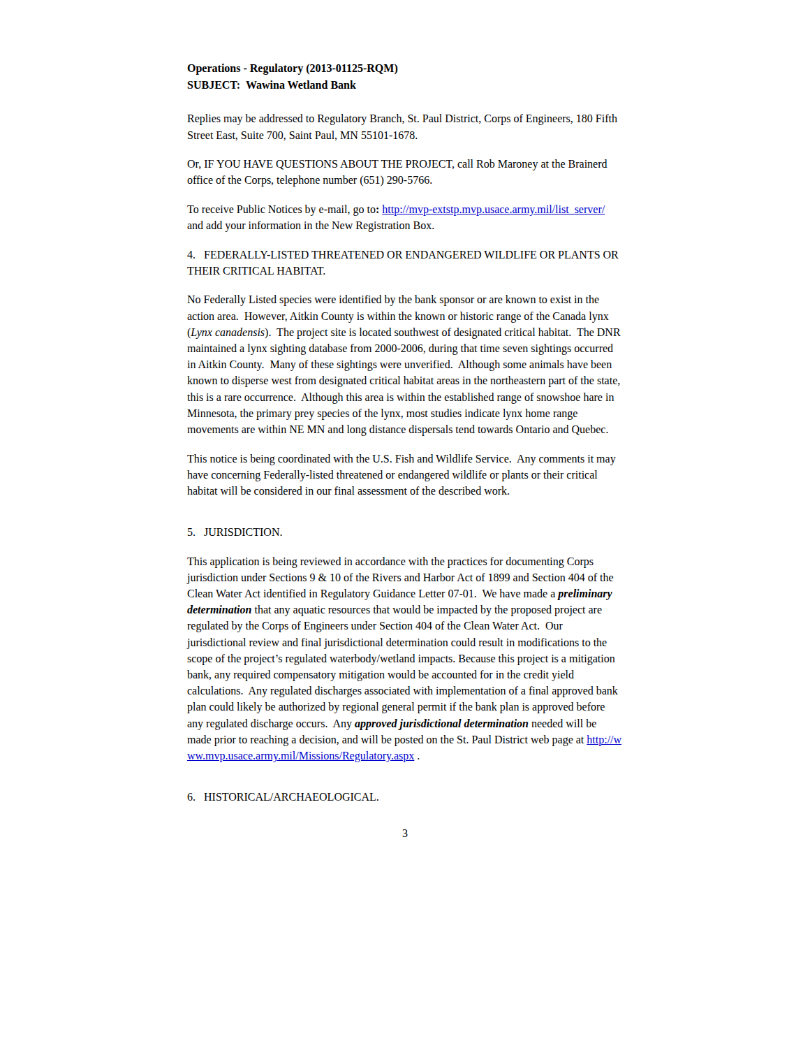Operations - Regulatory (2013-01125-RQM)
SUBJECT: Wawina Wetland Bank
Replies may be addressed to Regulatory Branch, St. Paul District, Corps of Engineers, 180 Fifth Street East, Suite 700, Saint Paul, MN 55101-1678.
Or, IF YOU HAVE QUESTIONS ABOUT THE PROJECT, call Rob Maroney at the Brainerd office of the Corps, telephone number (651) 290-5766.
To receive Public Notices by e-mail, go to: http://mvp-extstp.mvp.usace.army.mil/list_server/ and add your information in the New Registration Box.
4. FEDERALLY-LISTED THREATENED OR ENDANGERED WILDLIFE OR PLANTS OR THEIR CRITICAL HABITAT.
No Federally Listed species were identified by the bank sponsor or are known to exist in the action area. However, Aitkin County is within the known or historic range of the Canada lynx (Lynx canadensis). The project site is located southwest of designated critical habitat. The DNR maintained a lynx sighting database from 2000-2006, during that time seven sightings occurred in Aitkin County. Many of these sightings were unverified. Although some animals have been known to disperse west from designated critical habitat areas in the northeastern part of the state, this is a rare occurrence. Although this area is within the established range of snowshoe hare in Minnesota, the primary prey species of the lynx, most studies indicate lynx home range movements are within NE MN and long distance dispersals tend towards Ontario and Quebec.
This notice is being coordinated with the U.S. Fish and Wildlife Service. Any comments it may have concerning Federally-listed threatened or endangered wildlife or plants or their critical habitat will be considered in our final assessment of the described work.
5. JURISDICTION.
This application is being reviewed in accordance with the practices for documenting Corps jurisdiction under Sections 9 & 10 of the Rivers and Harbor Act of 1899 and Section 404 of the Clean Water Act identified in Regulatory Guidance Letter 07-01. We have made a preliminary determination that any aquatic resources that would be impacted by the proposed project are regulated by the Corps of Engineers under Section 404 of the Clean Water Act. Our jurisdictional review and final jurisdictional determination could result in modifications to the scope of the project’s regulated waterbody/wetland impacts. Because this project is a mitigation bank, any required compensatory mitigation would be accounted for in the credit yield calculations. Any regulated discharges associated with implementation of a final approved bank plan could likely be authorized by regional general permit if the bank plan is approved before any regulated discharge occurs. Any approved jurisdictional determination needed will be made prior to reaching a decision, and will be posted on the St. Paul District web page at http://www.mvp.usace.army.mil/Missions/Regulatory.aspx .
6. HISTORICAL/ARCHAEOLOGICAL.
3